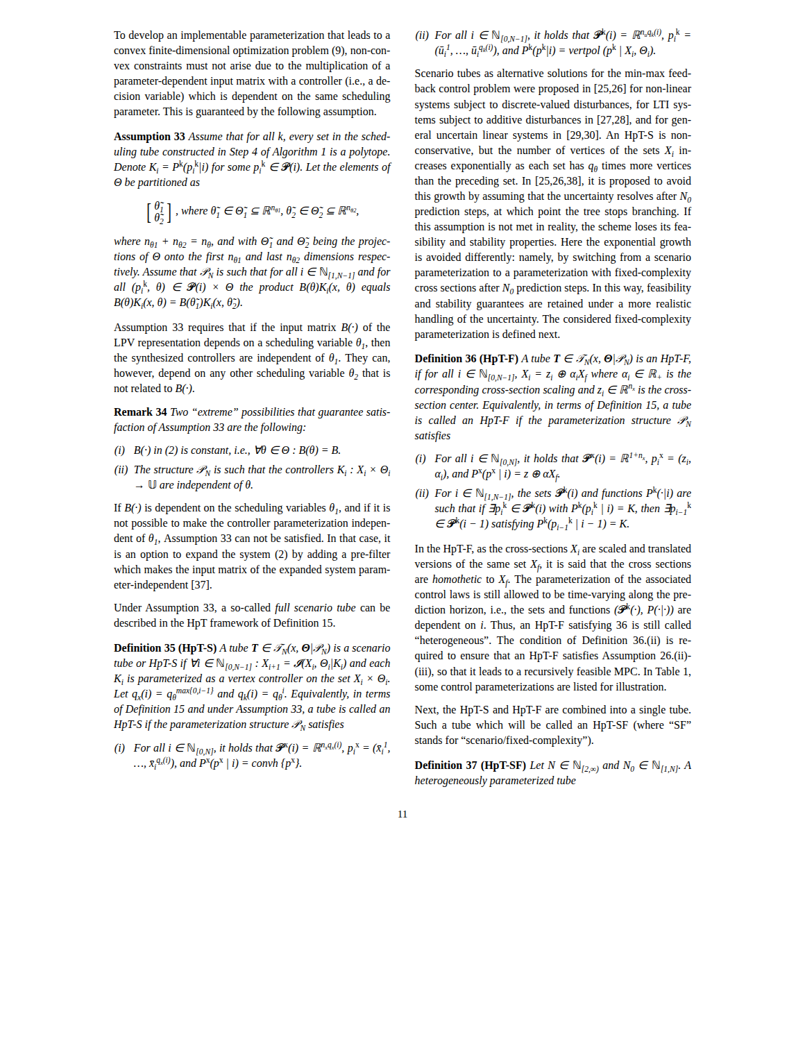To develop an implementable parameterization that leads to a convex finite-dimensional optimization problem (9), non-convex constraints must not arise due to the multiplication of a parameter-dependent input matrix with a controller (i.e., a decision variable) which is dependent on the same scheduling parameter. This is guaranteed by the following assumption.
Assumption 33 Assume that for all k, every set in the scheduling tube constructed in Step 4 of Algorithm 1 is a polytope. Denote Ki = Pk(pik|i) for some pik ∈ 𝓟(i). Let the elements of Θ be partitioned as
[ θ̃1 θ̃2 ] , where θ̃1 ∈ Θ̃1 ⊆ ℝnθ1, θ̃2 ∈ Θ̃2 ⊆ ℝnθ2,
where nθ1 + nθ2 = nθ, and with Θ̃1 and Θ̃2 being the projections of Θ onto the first nθ1 and last nθ2 dimensions respectively. Assume that 𝒫N is such that for all i ∈ ℕ[1,N−1] and for all (pik, θ) ∈ 𝓟(i) × Θ the product B(θ)Ki(x, θ) equals B(θ)Ki(x, θ) = B(θ̃1)Ki(x, θ̃2).
Assumption 33 requires that if the input matrix B(·) of the LPV representation depends on a scheduling variable θ1, then the synthesized controllers are independent of θ1. They can, however, depend on any other scheduling variable θ2 that is not related to B(·).
Remark 34 Two “extreme” possibilities that guarantee satisfaction of Assumption 33 are the following:
(i) B(·) in (2) is constant, i.e., ∀θ ∈ Θ : B(θ) = B.
(ii) The structure 𝒫N is such that the controllers Ki : Xi × Θi → 𝕌 are independent of θ.
If B(·) is dependent on the scheduling variables θ1, and if it is not possible to make the controller parameterization independent of θ1, Assumption 33 can not be satisfied. In that case, it is an option to expand the system (2) by adding a pre-filter which makes the input matrix of the expanded system parameter-independent [37].
Under Assumption 33, a so-called full scenario tube can be described in the HpT framework of Definition 15.
Definition 35 (HpT-S) A tube T ∈ 𝒯N(x, Θ|𝒫N) is a scenario tube or HpT-S if ∀i ∈ ℕ[0,N−1] : Xi+1 = 𝓘(Xi, Θi|Ki) and each Ki is parameterized as a vertex controller on the set Xi × Θi. Let qx(i) = qθmax{0,i−1} and qk(i) = qθi. Equivalently, in terms of Definition 15 and under Assumption 33, a tube is called an HpT-S if the parameterization structure 𝒫N satisfies
(i) For all i ∈ ℕ[0,N], it holds that 𝓟x(i) = ℝnxqx(i), pix = (x̄i1, …, x̄iqx(i)), and Px(px | i) = convh {px}.
(ii) For all i ∈ ℕ[0,N−1], it holds that 𝓟k(i) = ℝnuqk(i), pik = (ūi1, …, ūiqk(i)), and Pk(pk|i) = vertpol (pk | Xi, Θi).
Scenario tubes as alternative solutions for the min-max feedback control problem were proposed in [25,26] for non-linear systems subject to discrete-valued disturbances, for LTI systems subject to additive disturbances in [27,28], and for general uncertain linear systems in [29,30]. An HpT-S is non-conservative, but the number of vertices of the sets Xi increases exponentially as each set has qθ times more vertices than the preceding set. In [25,26,38], it is proposed to avoid this growth by assuming that the uncertainty resolves after N0 prediction steps, at which point the tree stops branching. If this assumption is not met in reality, the scheme loses its feasibility and stability properties. Here the exponential growth is avoided differently: namely, by switching from a scenario parameterization to a parameterization with fixed-complexity cross sections after N0 prediction steps. In this way, feasibility and stability guarantees are retained under a more realistic handling of the uncertainty. The considered fixed-complexity parameterization is defined next.
Definition 36 (HpT-F) A tube T ∈ 𝒯N(x, Θ|𝒫N) is an HpT-F, if for all i ∈ ℕ[0,N−1], Xi = zi ⊕ αiXf where αi ∈ ℝ+ is the corresponding cross-section scaling and zi ∈ ℝnx is the cross-section center. Equivalently, in terms of Definition 15, a tube is called an HpT-F if the parameterization structure 𝒫N satisfies
(i) For all i ∈ ℕ[0,N], it holds that 𝓟x(i) = ℝ1+nx, pix = (zi, αi), and Px(px | i) = z ⊕ αXf.
(ii) For i ∈ ℕ[1,N−1], the sets 𝓟k(i) and functions Pk(·|i) are such that if ∃pik ∈ 𝓟k(i) with Pk(pik | i) = K, then ∃pi−1k ∈ 𝓟k(i − 1) satisfying Pk(pi−1k | i − 1) = K.
In the HpT-F, as the cross-sections Xi are scaled and translated versions of the same set Xf, it is said that the cross sections are homothetic to Xf. The parameterization of the associated control laws is still allowed to be time-varying along the prediction horizon, i.e., the sets and functions (𝓟k(·), P(·|·)) are dependent on i. Thus, an HpT-F satisfying 36 is still called “heterogeneous”. The condition of Definition 36.(ii) is required to ensure that an HpT-F satisfies Assumption 26.(ii)-(iii), so that it leads to a recursively feasible MPC. In Table 1, some control parameterizations are listed for illustration.
Next, the HpT-S and HpT-F are combined into a single tube. Such a tube which will be called an HpT-SF (where “SF” stands for “scenario/fixed-complexity”).
Definition 37 (HpT-SF) Let N ∈ ℕ[2,∞) and N0 ∈ ℕ[1,N]. A heterogeneously parameterized tube
11